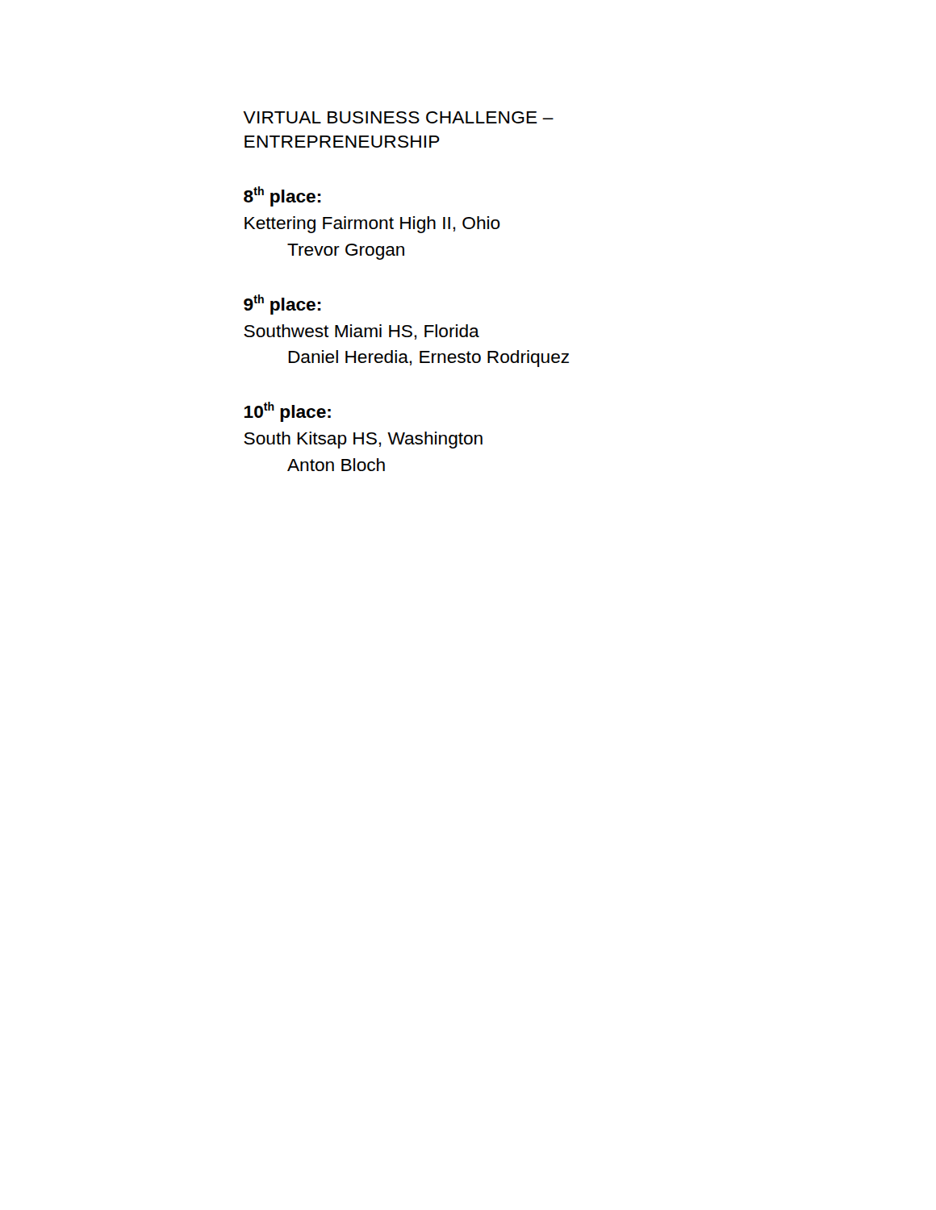VIRTUAL BUSINESS CHALLENGE –
ENTREPRENEURSHIP
8th place:
Kettering Fairmont High II, Ohio
Trevor Grogan
9th place:
Southwest Miami HS, Florida
Daniel Heredia, Ernesto Rodriquez
10th place:
South Kitsap HS, Washington
Anton Bloch